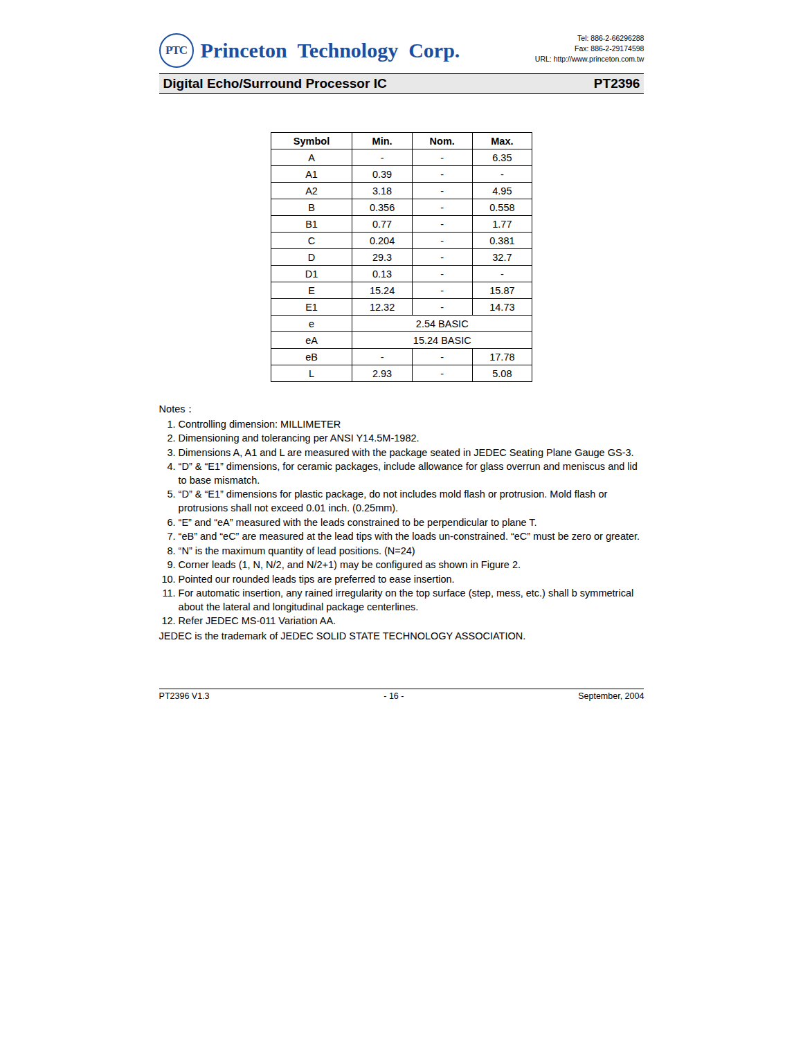PTC
Princeton Technology Corp.
Tel: 886-2-66296288
Fax: 886-2-29174598
URL: http://www.princeton.com.tw
Digital Echo/Surround Processor IC
PT2396
| Symbol | Min. | Nom. | Max. |
| --- | --- | --- | --- |
| A | - | - | 6.35 |
| A1 | 0.39 | - | - |
| A2 | 3.18 | - | 4.95 |
| B | 0.356 | - | 0.558 |
| B1 | 0.77 | - | 1.77 |
| C | 0.204 | - | 0.381 |
| D | 29.3 | - | 32.7 |
| D1 | 0.13 | - | - |
| E | 15.24 | - | 15.87 |
| E1 | 12.32 | - | 14.73 |
| e | 2.54 BASIC |
| eA | 15.24 BASIC |
| eB | - | - | 17.78 |
| L | 2.93 | - | 5.08 |
Notes：
Controlling dimension: MILLIMETER
Dimensioning and tolerancing per ANSI Y14.5M-1982.
Dimensions A, A1 and L are measured with the package seated in JEDEC Seating Plane Gauge GS-3.
“D” & “E1” dimensions, for ceramic packages, include allowance for glass overrun and meniscus and lid to base mismatch.
“D” & “E1” dimensions for plastic package, do not includes mold flash or protrusion. Mold flash or protrusions shall not exceed 0.01 inch. (0.25mm).
“E” and “eA” measured with the leads constrained to be perpendicular to plane T.
“eB” and “eC” are measured at the lead tips with the loads un-constrained. “eC” must be zero or greater.
“N” is the maximum quantity of lead positions. (N=24)
Corner leads (1, N, N/2, and N/2+1) may be configured as shown in Figure 2.
Pointed our rounded leads tips are preferred to ease insertion.
For automatic insertion, any rained irregularity on the top surface (step, mess, etc.) shall b symmetrical about the lateral and longitudinal package centerlines.
Refer JEDEC MS-011 Variation AA.
JEDEC is the trademark of JEDEC SOLID STATE TECHNOLOGY ASSOCIATION.
PT2396 V1.3
- 16 -
September, 2004